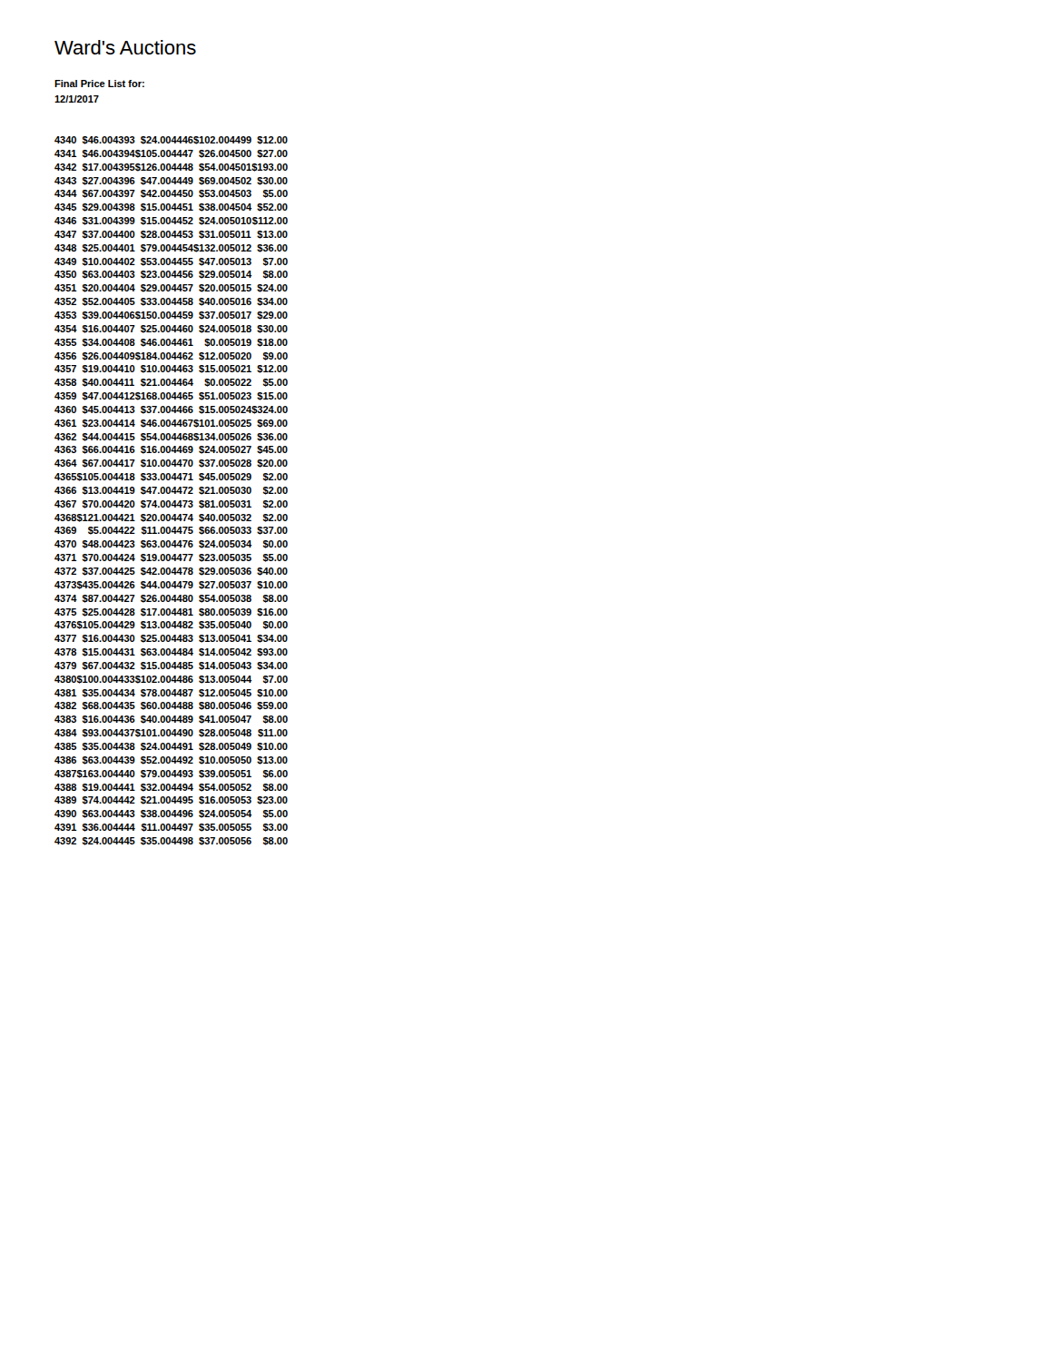Ward's Auctions
Final Price List for:
12/1/2017
| 4340 | $46.00 | 4393 | $24.00 | 4446 | $102.00 | 4499 | $12.00 |
| 4341 | $46.00 | 4394 | $105.00 | 4447 | $26.00 | 4500 | $27.00 |
| 4342 | $17.00 | 4395 | $126.00 | 4448 | $54.00 | 4501 | $193.00 |
| 4343 | $27.00 | 4396 | $47.00 | 4449 | $69.00 | 4502 | $30.00 |
| 4344 | $67.00 | 4397 | $42.00 | 4450 | $53.00 | 4503 | $5.00 |
| 4345 | $29.00 | 4398 | $15.00 | 4451 | $38.00 | 4504 | $52.00 |
| 4346 | $31.00 | 4399 | $15.00 | 4452 | $24.00 | 5010 | $112.00 |
| 4347 | $37.00 | 4400 | $28.00 | 4453 | $31.00 | 5011 | $13.00 |
| 4348 | $25.00 | 4401 | $79.00 | 4454 | $132.00 | 5012 | $36.00 |
| 4349 | $10.00 | 4402 | $53.00 | 4455 | $47.00 | 5013 | $7.00 |
| 4350 | $63.00 | 4403 | $23.00 | 4456 | $29.00 | 5014 | $8.00 |
| 4351 | $20.00 | 4404 | $29.00 | 4457 | $20.00 | 5015 | $24.00 |
| 4352 | $52.00 | 4405 | $33.00 | 4458 | $40.00 | 5016 | $34.00 |
| 4353 | $39.00 | 4406 | $150.00 | 4459 | $37.00 | 5017 | $29.00 |
| 4354 | $16.00 | 4407 | $25.00 | 4460 | $24.00 | 5018 | $30.00 |
| 4355 | $34.00 | 4408 | $46.00 | 4461 | $0.00 | 5019 | $18.00 |
| 4356 | $26.00 | 4409 | $184.00 | 4462 | $12.00 | 5020 | $9.00 |
| 4357 | $19.00 | 4410 | $10.00 | 4463 | $15.00 | 5021 | $12.00 |
| 4358 | $40.00 | 4411 | $21.00 | 4464 | $0.00 | 5022 | $5.00 |
| 4359 | $47.00 | 4412 | $168.00 | 4465 | $51.00 | 5023 | $15.00 |
| 4360 | $45.00 | 4413 | $37.00 | 4466 | $15.00 | 5024 | $324.00 |
| 4361 | $23.00 | 4414 | $46.00 | 4467 | $101.00 | 5025 | $69.00 |
| 4362 | $44.00 | 4415 | $54.00 | 4468 | $134.00 | 5026 | $36.00 |
| 4363 | $66.00 | 4416 | $16.00 | 4469 | $24.00 | 5027 | $45.00 |
| 4364 | $67.00 | 4417 | $10.00 | 4470 | $37.00 | 5028 | $20.00 |
| 4365 | $105.00 | 4418 | $33.00 | 4471 | $45.00 | 5029 | $2.00 |
| 4366 | $13.00 | 4419 | $47.00 | 4472 | $21.00 | 5030 | $2.00 |
| 4367 | $70.00 | 4420 | $74.00 | 4473 | $81.00 | 5031 | $2.00 |
| 4368 | $121.00 | 4421 | $20.00 | 4474 | $40.00 | 5032 | $2.00 |
| 4369 | $5.00 | 4422 | $11.00 | 4475 | $66.00 | 5033 | $37.00 |
| 4370 | $48.00 | 4423 | $63.00 | 4476 | $24.00 | 5034 | $0.00 |
| 4371 | $70.00 | 4424 | $19.00 | 4477 | $23.00 | 5035 | $5.00 |
| 4372 | $37.00 | 4425 | $42.00 | 4478 | $29.00 | 5036 | $40.00 |
| 4373 | $435.00 | 4426 | $44.00 | 4479 | $27.00 | 5037 | $10.00 |
| 4374 | $87.00 | 4427 | $26.00 | 4480 | $54.00 | 5038 | $8.00 |
| 4375 | $25.00 | 4428 | $17.00 | 4481 | $80.00 | 5039 | $16.00 |
| 4376 | $105.00 | 4429 | $13.00 | 4482 | $35.00 | 5040 | $0.00 |
| 4377 | $16.00 | 4430 | $25.00 | 4483 | $13.00 | 5041 | $34.00 |
| 4378 | $15.00 | 4431 | $63.00 | 4484 | $14.00 | 5042 | $93.00 |
| 4379 | $67.00 | 4432 | $15.00 | 4485 | $14.00 | 5043 | $34.00 |
| 4380 | $100.00 | 4433 | $102.00 | 4486 | $13.00 | 5044 | $7.00 |
| 4381 | $35.00 | 4434 | $78.00 | 4487 | $12.00 | 5045 | $10.00 |
| 4382 | $68.00 | 4435 | $60.00 | 4488 | $80.00 | 5046 | $59.00 |
| 4383 | $16.00 | 4436 | $40.00 | 4489 | $41.00 | 5047 | $8.00 |
| 4384 | $93.00 | 4437 | $101.00 | 4490 | $28.00 | 5048 | $11.00 |
| 4385 | $35.00 | 4438 | $24.00 | 4491 | $28.00 | 5049 | $10.00 |
| 4386 | $63.00 | 4439 | $52.00 | 4492 | $10.00 | 5050 | $13.00 |
| 4387 | $163.00 | 4440 | $79.00 | 4493 | $39.00 | 5051 | $6.00 |
| 4388 | $19.00 | 4441 | $32.00 | 4494 | $54.00 | 5052 | $8.00 |
| 4389 | $74.00 | 4442 | $21.00 | 4495 | $16.00 | 5053 | $23.00 |
| 4390 | $63.00 | 4443 | $38.00 | 4496 | $24.00 | 5054 | $5.00 |
| 4391 | $36.00 | 4444 | $11.00 | 4497 | $35.00 | 5055 | $3.00 |
| 4392 | $24.00 | 4445 | $35.00 | 4498 | $37.00 | 5056 | $8.00 |